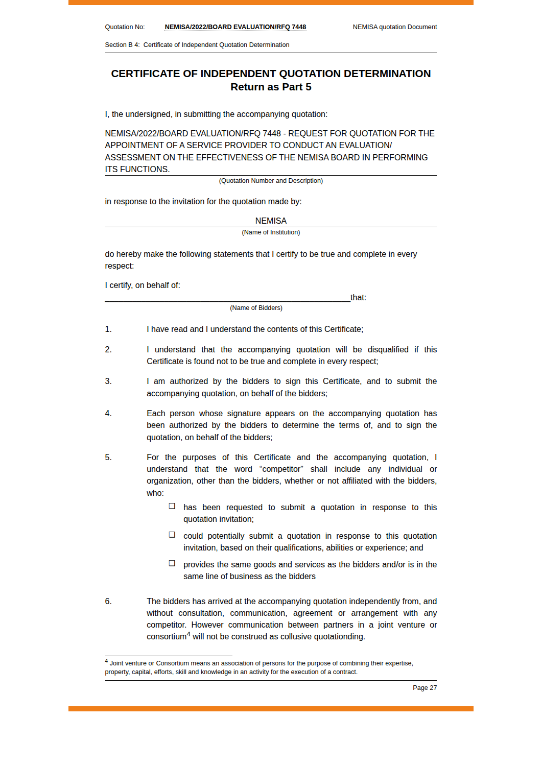Quotation No: NEMISA/2022/BOARD EVALUATION/RFQ 7448
NEMISA quotation Document
Section B 4: Certificate of Independent Quotation Determination
CERTIFICATE OF INDEPENDENT QUOTATION DETERMINATION
Return as Part 5
I, the undersigned, in submitting the accompanying quotation:
NEMISA/2022/BOARD EVALUATION/RFQ 7448 - REQUEST FOR QUOTATION FOR THE APPOINTMENT OF A SERVICE PROVIDER TO CONDUCT AN EVALUATION/ ASSESSMENT ON THE EFFECTIVENESS OF THE NEMISA BOARD IN PERFORMING ITS FUNCTIONS.
(Quotation Number and Description)
in response to the invitation for the quotation made by:
NEMISA
(Name of Institution)
do hereby make the following statements that I certify to be true and complete in every respect:
I certify, on behalf of: ______________________________________________________that:
(Name of Bidders)
| 1. | I have read and I understand the contents of this Certificate; |
| 2. | I understand that the accompanying quotation will be disqualified if this Certificate is found not to be true and complete in every respect; |
| 3. | I am authorized by the bidders to sign this Certificate, and to submit the accompanying quotation, on behalf of the bidders; |
| 4. | Each person whose signature appears on the accompanying quotation has been authorized by the bidders to determine the terms of, and to sign the quotation, on behalf of the bidders; |
| 5. | For the purposes of this Certificate and the accompanying quotation, I understand that the word “competitor” shall include any individual or organization, other than the bidders, whether or not affiliated with the bidders, who: has been requested to submit a quotation in response to this quotation invitation; could potentially submit a quotation in response to this quotation invitation, based on their qualifications, abilities or experience; and provides the same goods and services as the bidders and/or is in the same line of business as the bidders |
| 6. | The bidders has arrived at the accompanying quotation independently from, and without consultation, communication, agreement or arrangement with any competitor. However communication between partners in a joint venture or consortium 4 will not be construed as collusive quotationding. |
4 Joint venture or Consortium means an association of persons for the purpose of combining their expertise, property, capital, efforts, skill and knowledge in an activity for the execution of a contract.
Page 27